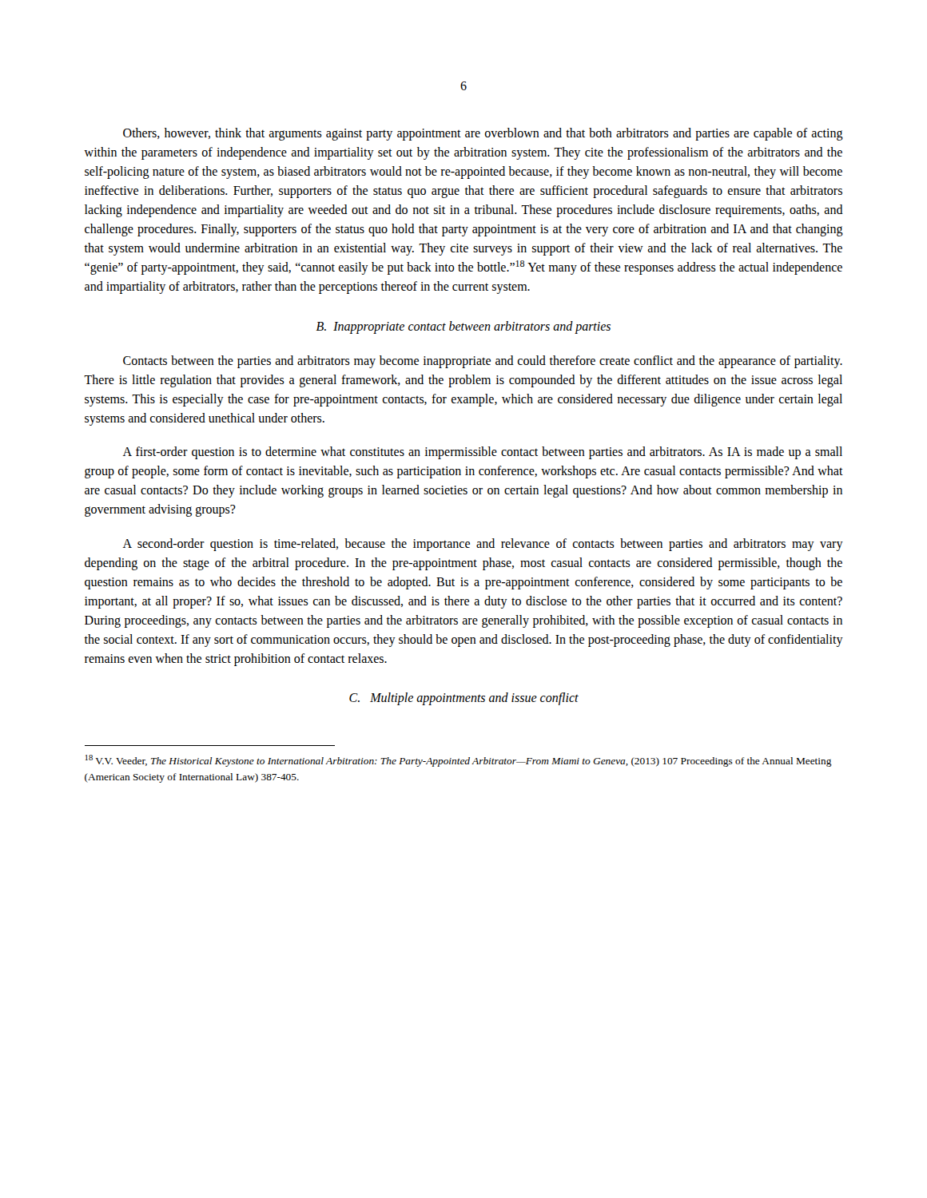6
Others, however, think that arguments against party appointment are overblown and that both arbitrators and parties are capable of acting within the parameters of independence and impartiality set out by the arbitration system. They cite the professionalism of the arbitrators and the self-policing nature of the system, as biased arbitrators would not be re-appointed because, if they become known as non-neutral, they will become ineffective in deliberations. Further, supporters of the status quo argue that there are sufficient procedural safeguards to ensure that arbitrators lacking independence and impartiality are weeded out and do not sit in a tribunal. These procedures include disclosure requirements, oaths, and challenge procedures. Finally, supporters of the status quo hold that party appointment is at the very core of arbitration and IA and that changing that system would undermine arbitration in an existential way. They cite surveys in support of their view and the lack of real alternatives. The “genie” of party-appointment, they said, “cannot easily be put back into the bottle.”18 Yet many of these responses address the actual independence and impartiality of arbitrators, rather than the perceptions thereof in the current system.
B. Inappropriate contact between arbitrators and parties
Contacts between the parties and arbitrators may become inappropriate and could therefore create conflict and the appearance of partiality. There is little regulation that provides a general framework, and the problem is compounded by the different attitudes on the issue across legal systems. This is especially the case for pre-appointment contacts, for example, which are considered necessary due diligence under certain legal systems and considered unethical under others.
A first-order question is to determine what constitutes an impermissible contact between parties and arbitrators. As IA is made up a small group of people, some form of contact is inevitable, such as participation in conference, workshops etc. Are casual contacts permissible? And what are casual contacts? Do they include working groups in learned societies or on certain legal questions? And how about common membership in government advising groups?
A second-order question is time-related, because the importance and relevance of contacts between parties and arbitrators may vary depending on the stage of the arbitral procedure. In the pre-appointment phase, most casual contacts are considered permissible, though the question remains as to who decides the threshold to be adopted. But is a pre-appointment conference, considered by some participants to be important, at all proper? If so, what issues can be discussed, and is there a duty to disclose to the other parties that it occurred and its content? During proceedings, any contacts between the parties and the arbitrators are generally prohibited, with the possible exception of casual contacts in the social context. If any sort of communication occurs, they should be open and disclosed. In the post-proceeding phase, the duty of confidentiality remains even when the strict prohibition of contact relaxes.
C. Multiple appointments and issue conflict
18 V.V. Veeder, The Historical Keystone to International Arbitration: The Party-Appointed Arbitrator—From Miami to Geneva, (2013) 107 Proceedings of the Annual Meeting (American Society of International Law) 387-405.